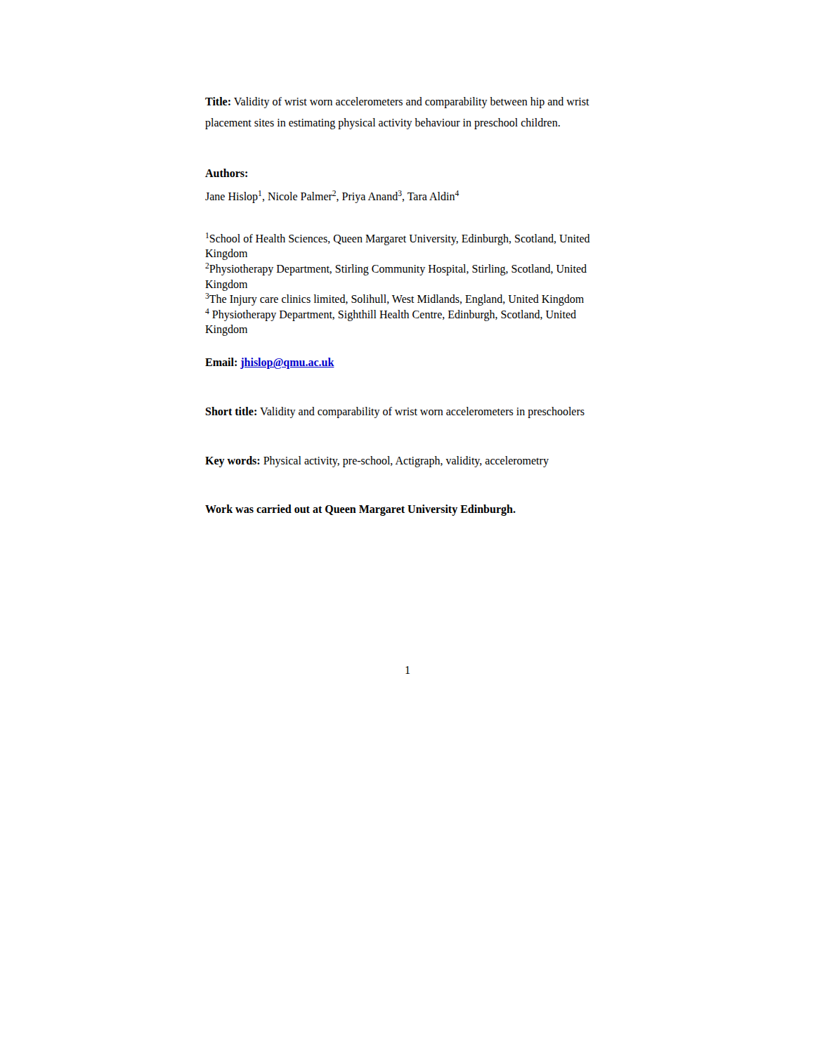Title: Validity of wrist worn accelerometers and comparability between hip and wrist placement sites in estimating physical activity behaviour in preschool children.
Authors:
Jane Hislop1, Nicole Palmer2, Priya Anand3, Tara Aldin4
1School of Health Sciences, Queen Margaret University, Edinburgh, Scotland, United Kingdom
2Physiotherapy Department, Stirling Community Hospital, Stirling, Scotland, United Kingdom
3The Injury care clinics limited, Solihull, West Midlands, England, United Kingdom
4 Physiotherapy Department, Sighthill Health Centre, Edinburgh, Scotland, United Kingdom
Email: jhislop@qmu.ac.uk
Short title: Validity and comparability of wrist worn accelerometers in preschoolers
Key words: Physical activity, pre-school, Actigraph, validity, accelerometry
Work was carried out at Queen Margaret University Edinburgh.
1